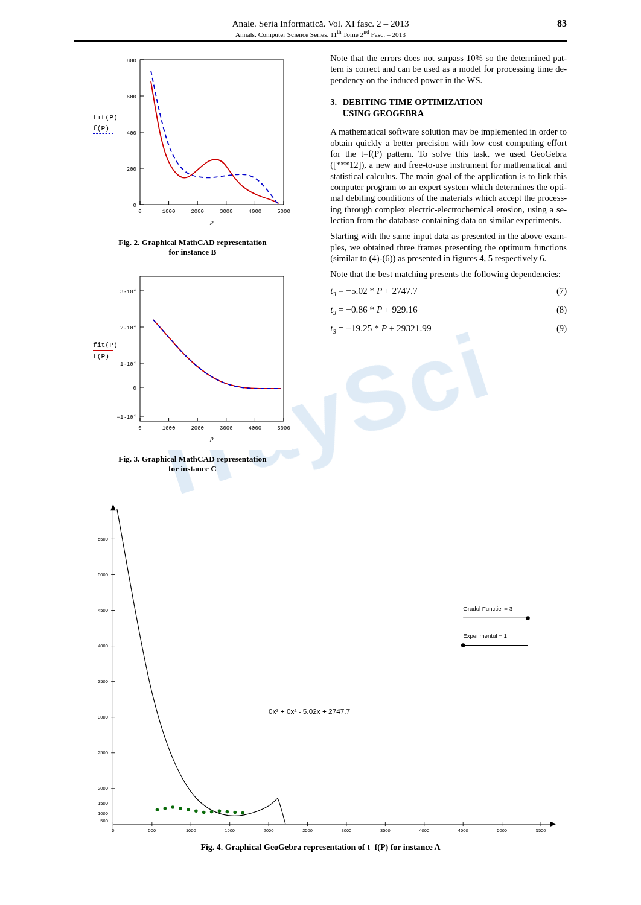TraySci
83
Anale. Seria Informatică. Vol. XI fasc. 2 – 2013
Annals. Computer Science Series. 11th Tome 2nd Fasc. – 2013
800 600 400 200 0 0 1000 2000 3000 4000 5000 p
fit(P) f(P)
Fig. 2. Graphical MathCAD representation
for instance B
3·10⁴ 2·10⁴ 1·10⁴ 0 −1·10⁴ 0 1000 2000 3000 4000 5000 p
fit(P) f(P)
Fig. 3. Graphical MathCAD representation
for instance C
Note that the errors does not surpass 10% so the determined pattern is correct and can be used as a model for processing time dependency on the induced power in the WS.
3. DEBITING TIME OPTIMIZATION
USING GEOGEBRA
A mathematical software solution may be implemented in order to obtain quickly a better precision with low cost computing effort for the t=f(P) pattern. To solve this task, we used GeoGebra ([***12]), a new and free-to-use instrument for mathematical and statistical calculus. The main goal of the application is to link this computer program to an expert system which determines the optimal debiting conditions of the materials which accept the processing through complex electric-electrochemical erosion, using a selection from the database containing data on similar experiments.
Starting with the same input data as presented in the above examples, we obtained three frames presenting the optimum functions (similar to (4)-(6)) as presented in figures 4, 5 respectively 6.
Note that the best matching presents the following dependencies:
t3 = −5.02 * P + 2747.7
(7)
t3 = −0.86 * P + 929.16
(8)
t3 = −19.25 * P + 29321.99
(9)
5500 5000 4500 4000 3500 3000 2500 2000 1500 1000 500 0 500 1000 1500 2000 2500 3000 3500 4000 4500 5000 5500 0x³ + 0x² - 5.02x + 2747.7 Gradul Functiei = 3 Experimentul = 1
Fig. 4. Graphical GeoGebra representation of t=f(P) for instance A